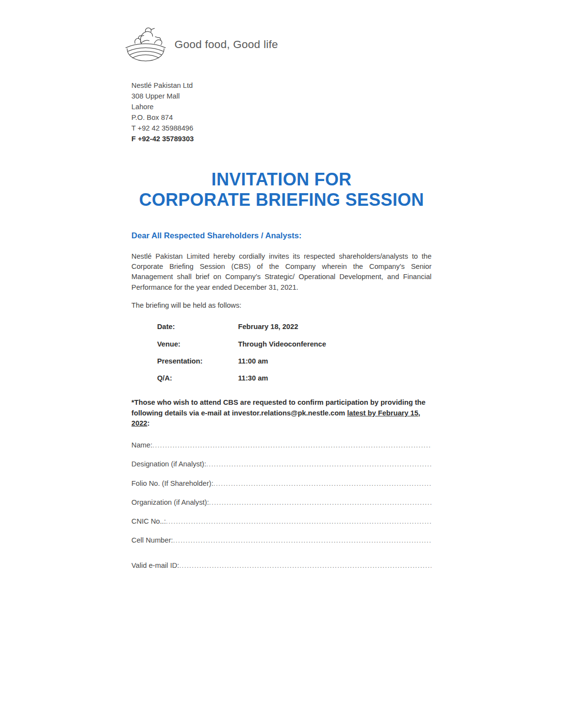Good food, Good life
Nestlé Pakistan Ltd
308 Upper Mall
Lahore
P.O. Box 874
T +92 42 35988496
F +92-42 35789303
INVITATION FOR
CORPORATE BRIEFING SESSION
Dear All Respected Shareholders / Analysts:
Nestlé Pakistan Limited hereby cordially invites its respected shareholders/analysts to the Corporate Briefing Session (CBS) of the Company wherein the Company’s Senior Management shall brief on Company’s Strategic/ Operational Development, and Financial Performance for the year ended December 31, 2021.
The briefing will be held as follows:
| Date: | February 18, 2022 |
| Venue: | Through Videoconference |
| Presentation: | 11:00 am |
| Q/A: | 11:30 am |
*Those who wish to attend CBS are requested to confirm participation by providing the following details via e-mail at investor.relations@pk.nestle.com latest by February 15, 2022:
Name:.........................................................................................................................................................................
Designation (if Analyst):.......................................................................................................................................................
Folio No. (If Shareholder):....................................................................................................................................................
Organization (if Analyst):.....................................................................................................................................................
CNIC No..:.....................................................................................................................................................................
Cell Number:.................................................................................................................................................................
Valid e-mail ID:..............................................................................................................................................................